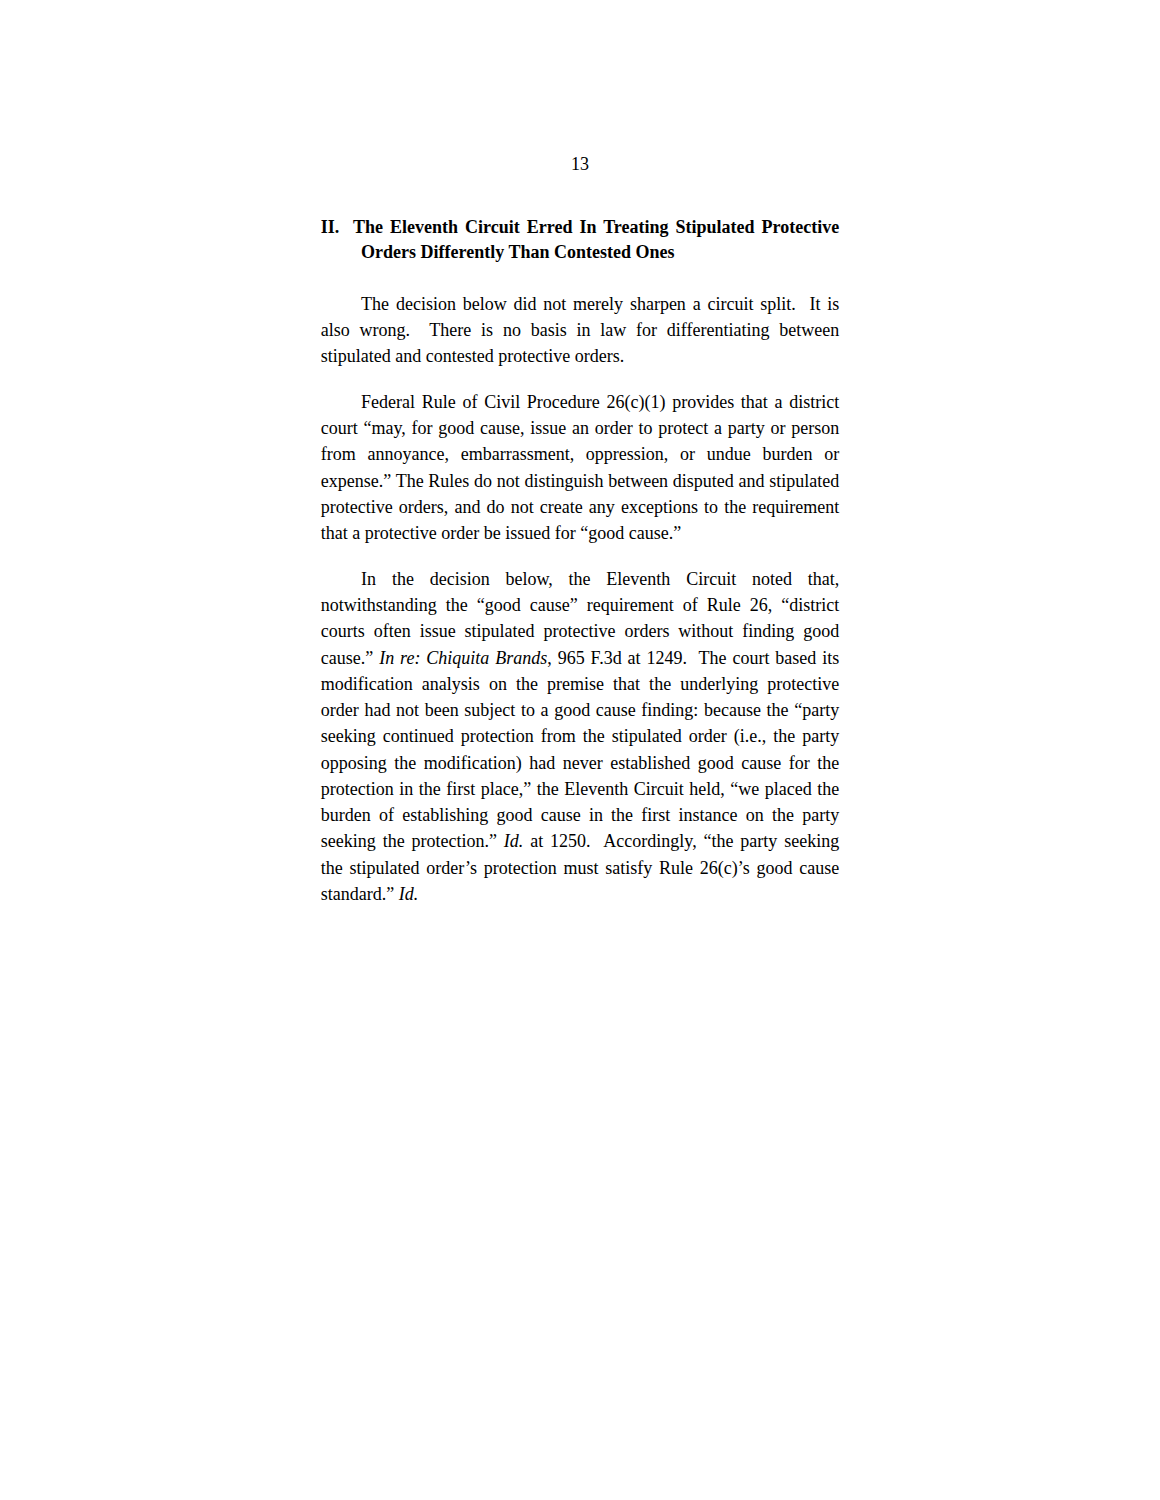13
II. The Eleventh Circuit Erred In Treating Stipulated Protective Orders Differently Than Contested Ones
The decision below did not merely sharpen a circuit split. It is also wrong. There is no basis in law for differentiating between stipulated and contested protective orders.
Federal Rule of Civil Procedure 26(c)(1) provides that a district court “may, for good cause, issue an order to protect a party or person from annoyance, embarrassment, oppression, or undue burden or expense.” The Rules do not distinguish between disputed and stipulated protective orders, and do not create any exceptions to the requirement that a protective order be issued for “good cause.”
In the decision below, the Eleventh Circuit noted that, notwithstanding the “good cause” requirement of Rule 26, “district courts often issue stipulated protective orders without finding good cause.” In re: Chiquita Brands, 965 F.3d at 1249. The court based its modification analysis on the premise that the underlying protective order had not been subject to a good cause finding: because the “party seeking continued protection from the stipulated order (i.e., the party opposing the modification) had never established good cause for the protection in the first place,” the Eleventh Circuit held, “we placed the burden of establishing good cause in the first instance on the party seeking the protection.” Id. at 1250. Accordingly, “the party seeking the stipulated order’s protection must satisfy Rule 26(c)’s good cause standard.” Id.